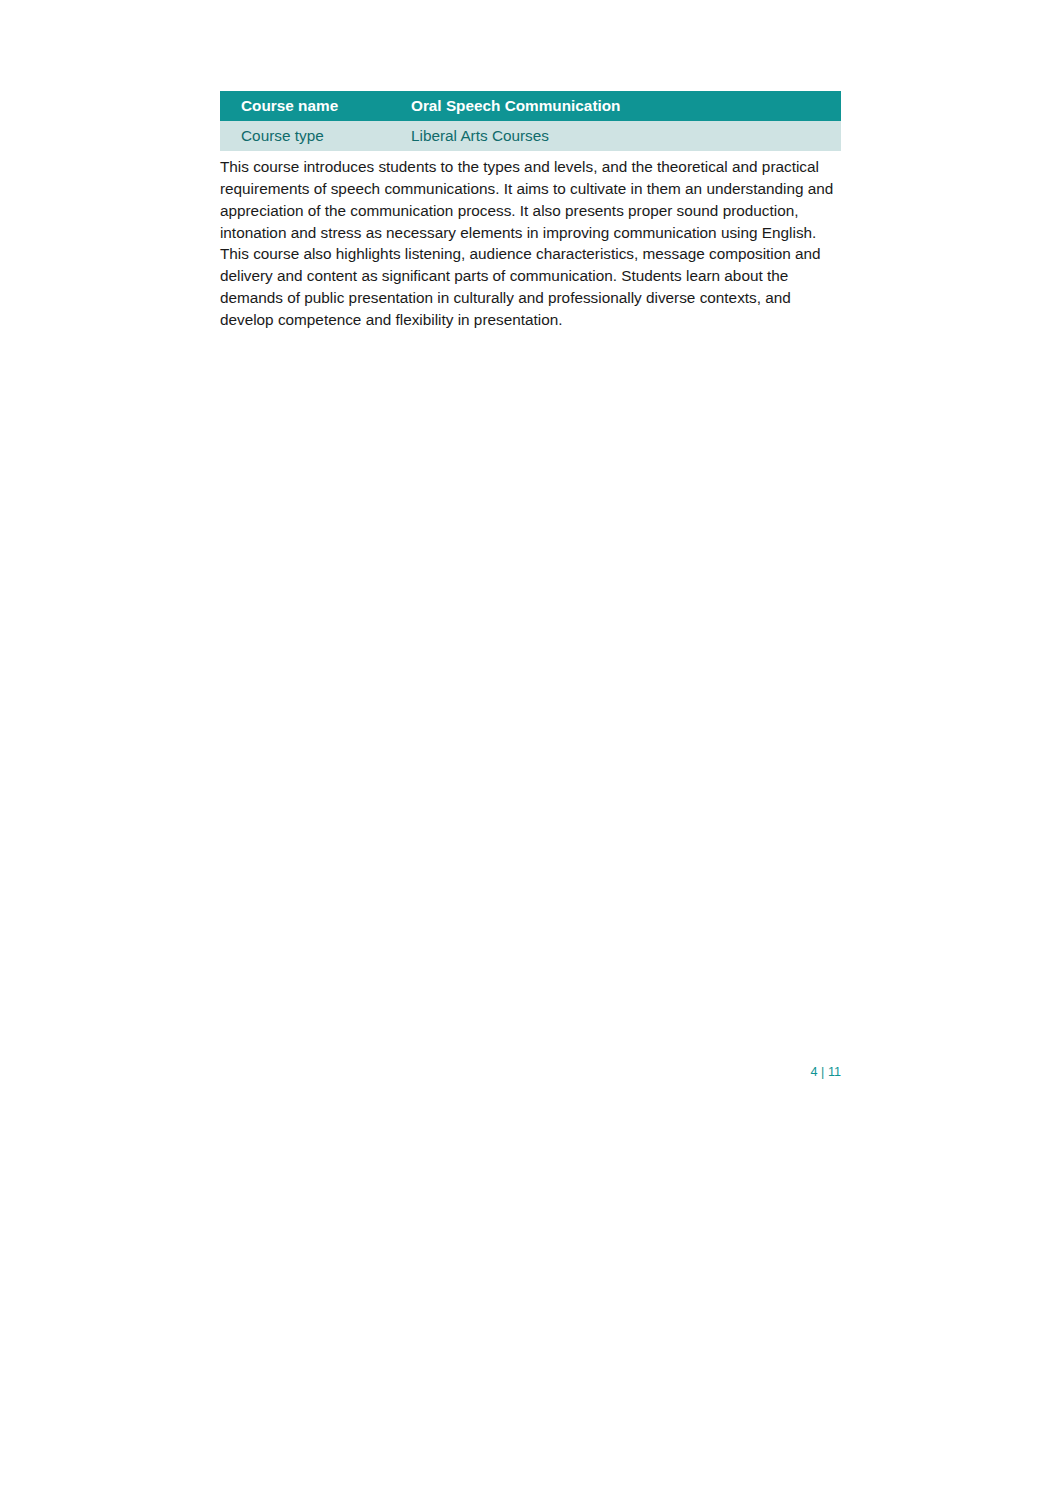| Course name | Oral Speech Communication |
| Course type | Liberal Arts Courses |
This course introduces students to the types and levels, and the theoretical and practical requirements of speech communications. It aims to cultivate in them an understanding and appreciation of the communication process. It also presents proper sound production, intonation and stress as necessary elements in improving communication using English. This course also highlights listening, audience characteristics, message composition and delivery and content as significant parts of communication. Students learn about the demands of public presentation in culturally and professionally diverse contexts, and develop competence and flexibility in presentation.
4 | 11